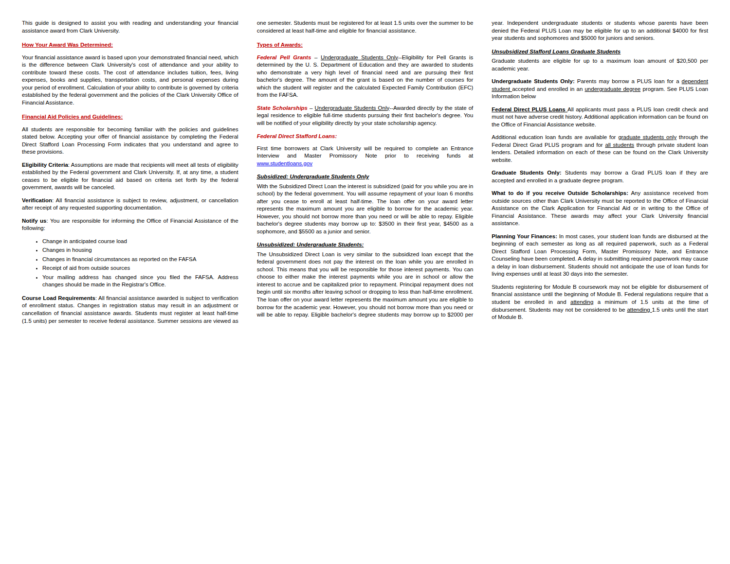This guide is designed to assist you with reading and understanding your financial assistance award from Clark University.
How Your Award Was Determined:
Your financial assistance award is based upon your demonstrated financial need, which is the difference between Clark University's cost of attendance and your ability to contribute toward these costs. The cost of attendance includes tuition, fees, living expenses, books and supplies, transportation costs, and personal expenses during your period of enrollment. Calculation of your ability to contribute is governed by criteria established by the federal government and the policies of the Clark University Office of Financial Assistance.
Financial Aid Policies and Guidelines:
All students are responsible for becoming familiar with the policies and guidelines stated below. Accepting your offer of financial assistance by completing the Federal Direct Stafford Loan Processing Form indicates that you understand and agree to these provisions.
Eligibility Criteria: Assumptions are made that recipients will meet all tests of eligibility established by the Federal government and Clark University. If, at any time, a student ceases to be eligible for financial aid based on criteria set forth by the federal government, awards will be canceled.
Verification: All financial assistance is subject to review, adjustment, or cancellation after receipt of any requested supporting documentation.
Notify us: You are responsible for informing the Office of Financial Assistance of the following:
Change in anticipated course load
Changes in housing
Changes in financial circumstances as reported on the FAFSA
Receipt of aid from outside sources
Your mailing address has changed since you filed the FAFSA. Address changes should be made in the Registrar's Office.
Course Load Requirements: All financial assistance awarded is subject to verification of enrollment status. Changes in registration status may result in an adjustment or cancellation of financial assistance awards. Students must register at least half-time (1.5 units) per semester to receive federal assistance. Summer sessions are viewed as one semester. Students must be registered for at least 1.5 units over the summer to be considered at least half-time and eligible for financial assistance.
Types of Awards:
Federal Pell Grants – Undergraduate Students Only--Eligibility for Pell Grants is determined by the U. S. Department of Education and they are awarded to students who demonstrate a very high level of financial need and are pursuing their first bachelor's degree. The amount of the grant is based on the number of courses for which the student will register and the calculated Expected Family Contribution (EFC) from the FAFSA.
State Scholarships – Undergraduate Students Only--Awarded directly by the state of legal residence to eligible full-time students pursuing their first bachelor's degree. You will be notified of your eligibility directly by your state scholarship agency.
Federal Direct Stafford Loans:
First time borrowers at Clark University will be required to complete an Entrance Interview and Master Promissory Note prior to receiving funds at www.studentloans.gov
Subsidized: Undergraduate Students Only
With the Subsidized Direct Loan the interest is subsidized (paid for you while you are in school) by the federal government. You will assume repayment of your loan 6 months after you cease to enroll at least half-time. The loan offer on your award letter represents the maximum amount you are eligible to borrow for the academic year. However, you should not borrow more than you need or will be able to repay. Eligible bachelor's degree students may borrow up to: $3500 in their first year, $4500 as a sophomore, and $5500 as a junior and senior.
Unsubsidized: Undergraduate Students:
The Unsubsidized Direct Loan is very similar to the subsidized loan except that the federal government does not pay the interest on the loan while you are enrolled in school. This means that you will be responsible for those interest payments. You can choose to either make the interest payments while you are in school or allow the interest to accrue and be capitalized prior to repayment. Principal repayment does not begin until six months after leaving school or dropping to less than half-time enrollment. The loan offer on your award letter represents the maximum amount you are eligible to borrow for the academic year. However, you should not borrow more than you need or will be able to repay. Eligible bachelor's degree students may borrow up to $2000 per year. Independent undergraduate students or students whose parents have been denied the Federal PLUS Loan may be eligible for up to an additional $4000 for first year students and sophomores and $5000 for juniors and seniors.
Unsubsidized Stafford Loans Graduate Students
Graduate students are eligible for up to a maximum loan amount of $20,500 per academic year.
Undergraduate Students Only: Parents may borrow a PLUS loan for a dependent student accepted and enrolled in an undergraduate degree program. See PLUS Loan Information below
Federal Direct PLUS Loans All applicants must pass a PLUS loan credit check and must not have adverse credit history. Additional application information can be found on the Office of Financial Assistance website.
Additional education loan funds are available for graduate students only through the Federal Direct Grad PLUS program and for all students through private student loan lenders. Detailed information on each of these can be found on the Clark University website.
Graduate Students Only: Students may borrow a Grad PLUS loan if they are accepted and enrolled in a graduate degree program.
What to do if you receive Outside Scholarships: Any assistance received from outside sources other than Clark University must be reported to the Office of Financial Assistance on the Clark Application for Financial Aid or in writing to the Office of Financial Assistance. These awards may affect your Clark University financial assistance.
Planning Your Finances: In most cases, your student loan funds are disbursed at the beginning of each semester as long as all required paperwork, such as a Federal Direct Stafford Loan Processing Form, Master Promissory Note, and Entrance Counseling have been completed. A delay in submitting required paperwork may cause a delay in loan disbursement. Students should not anticipate the use of loan funds for living expenses until at least 30 days into the semester.
Students registering for Module B coursework may not be eligible for disbursement of financial assistance until the beginning of Module B. Federal regulations require that a student be enrolled in and attending a minimum of 1.5 units at the time of disbursement. Students may not be considered to be attending 1.5 units until the start of Module B.